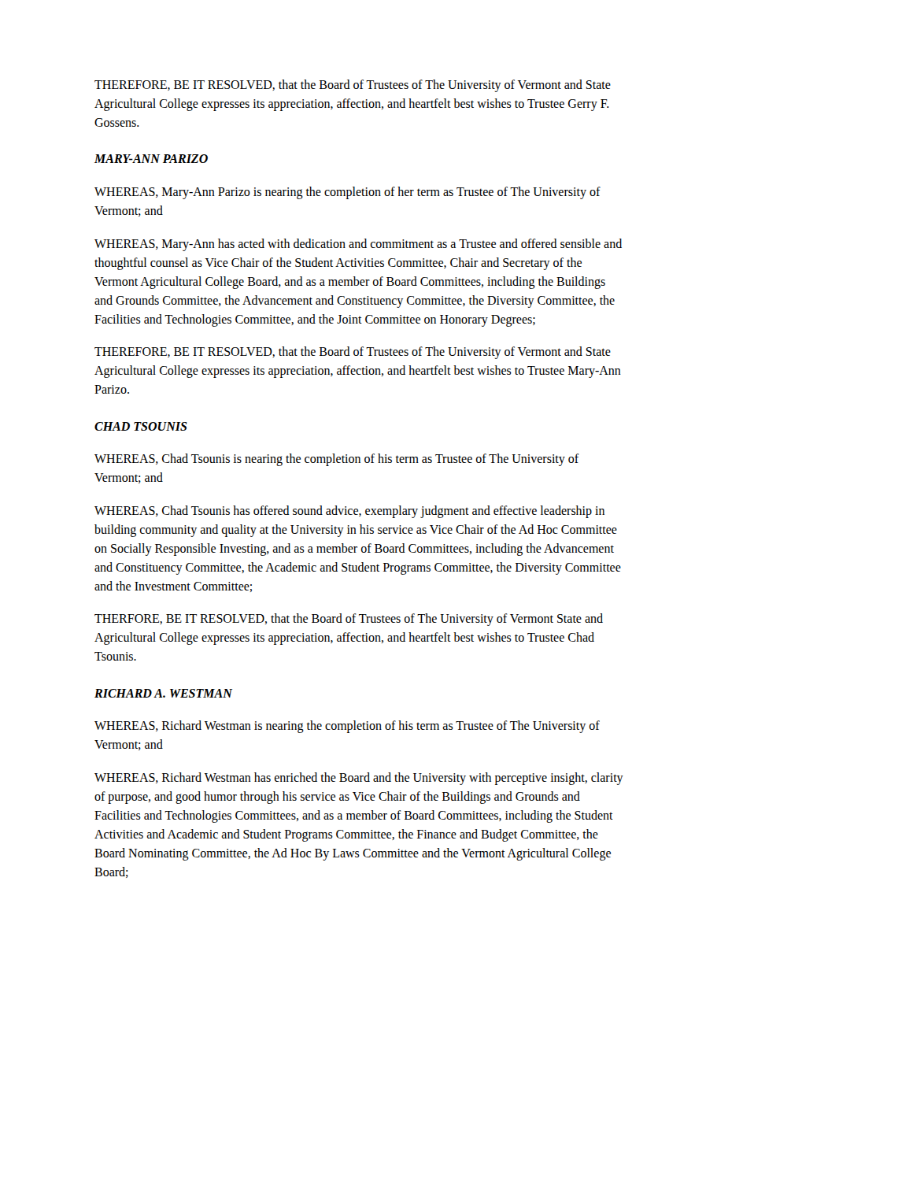THEREFORE, BE IT RESOLVED, that the Board of Trustees of The University of Vermont and State Agricultural College expresses its appreciation, affection, and heartfelt best wishes to Trustee Gerry F. Gossens.
MARY-ANN PARIZO
WHEREAS, Mary-Ann Parizo is nearing the completion of her term as Trustee of The University of Vermont; and
WHEREAS, Mary-Ann has acted with dedication and commitment as a Trustee and offered sensible and thoughtful counsel as Vice Chair of the Student Activities Committee, Chair and Secretary of the Vermont Agricultural College Board, and as a member of Board Committees, including the Buildings and Grounds Committee, the Advancement and Constituency Committee, the Diversity Committee, the Facilities and Technologies Committee, and the Joint Committee on Honorary Degrees;
THEREFORE, BE IT RESOLVED, that the Board of Trustees of The University of Vermont and State Agricultural College expresses its appreciation, affection, and heartfelt best wishes to Trustee Mary-Ann Parizo.
CHAD TSOUNIS
WHEREAS, Chad Tsounis is nearing the completion of his term as Trustee of The University of Vermont; and
WHEREAS, Chad Tsounis has offered sound advice, exemplary judgment and effective leadership in building community and quality at the University in his service as Vice Chair of the Ad Hoc Committee on Socially Responsible Investing, and as a member of Board Committees, including the Advancement and Constituency Committee, the Academic and Student Programs Committee, the Diversity Committee and the Investment Committee;
THERFORE, BE IT RESOLVED, that the Board of Trustees of The University of Vermont State and Agricultural College expresses its appreciation, affection, and heartfelt best wishes to Trustee Chad Tsounis.
RICHARD A. WESTMAN
WHEREAS, Richard Westman is nearing the completion of his term as Trustee of The University of Vermont; and
WHEREAS, Richard Westman has enriched the Board and the University with perceptive insight, clarity of purpose, and good humor through his service as Vice Chair of the Buildings and Grounds and Facilities and Technologies Committees, and as a member of Board Committees, including the Student Activities and Academic and Student Programs Committee, the Finance and Budget Committee, the Board Nominating Committee, the Ad Hoc By Laws Committee and the Vermont Agricultural College Board;